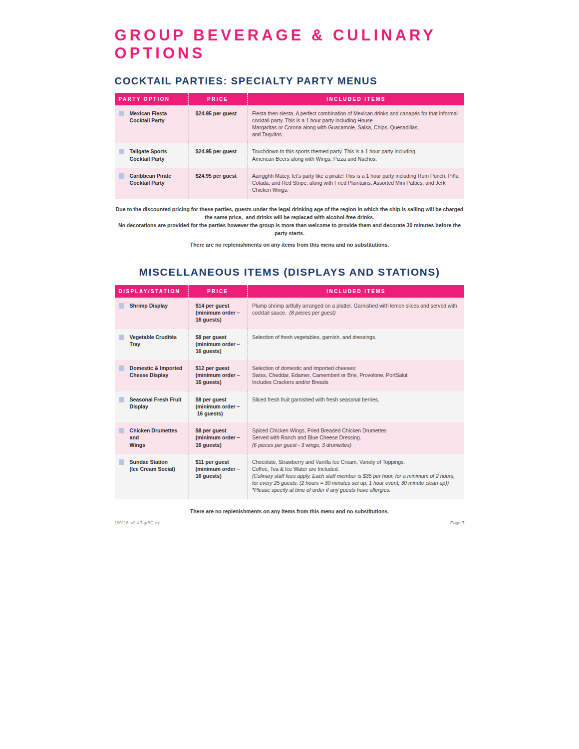Group Beverage & Culinary Options
Cocktail Parties: Specialty Party Menus
| Party Option | Price | Included Items |
| --- | --- | --- |
| Mexican Fiesta Cocktail Party | $24.95 per guest | Fiesta then siesta. A perfect combination of Mexican drinks and canapés for that informal cocktail party. This is a 1 hour party including House Margaritas or Corona along with Guacamole, Salsa, Chips, Quesadillas, and Taquitos. |
| Tailgate Sports Cocktail Party | $24.95 per guest | Touchdown to this sports themed party. This is a 1 hour party including American Beers along with Wings, Pizza and Nachos. |
| Caribbean Pirate Cocktail Party | $24.95 per guest | Aarrgghh Matey, let's party like a pirate! This is a 1 hour party including Rum Punch, Piña Colada, and Red Stripe, along with Fried Plaintains, Assorted Mini Patties, and Jerk Chicken Wings. |
Due to the discounted pricing for these parties, guests under the legal drinking age of the region in which the ship is sailing will be charged
the same price, and drinks will be replaced with alcohol-free drinks.
No decorations are provided for the parties however the group is more than welcome to provide them and decorate 30 minutes before the party starts.
There are no replenishments on any items from this menu and no substitutions.
Miscellaneous Items (Displays and Stations)
| Display/Station | Price | Included Items |
| --- | --- | --- |
| Shrimp Display | $14 per guest (minimum order – 16 guests) | Plump shrimp artfully arranged on a platter. Garnished with lemon slices and served with cocktail sauce. (8 pieces per guest) |
| Vegetable Crudités Tray | $8 per guest (minimum order – 16 guests) | Selection of fresh vegetables, garnish, and dressings. |
| Domestic & Imported Cheese Display | $12 per guest (minimum order – 16 guests) | Selection of domestic and imported cheeses: Swiss, Cheddar, Edamer, Camembert or Brie, Provolone, PortSalut Includes Crackers and/or Breads |
| Seasonal Fresh Fruit Display | $8 per guest (minimum order – 16 guests) | Sliced fresh fruit garnished with fresh seasonal berries. |
| Chicken Drumettes and Wings | $8 per guest (minimum order – 16 guests) | Spiced Chicken Wings, Fried Breaded Chicken Drumettes Served with Ranch and Blue Cheese Dressing. (6 pieces per guest - 3 wings, 3 drumettes) |
| Sundae Station (Ice Cream Social) | $11 per guest (minimum order – 16 guests) | Chocolate, Strawberry and Vanilla Ice Cream, Variety of Toppings. Coffee, Tea & Ice Water are Included. (Culinary staff fees apply. Each staff member is $35 per hour, for a minimum of 2 hours, for every 25 guests. (2 hours = 30 minutes set up, 1 hour event, 30 minute clean up)) *Please specify at time of order if any guests have allergies. |
There are no replenishments on any items from this menu and no substitutions.
190116–v2.4.3-grBC-ext Page 7